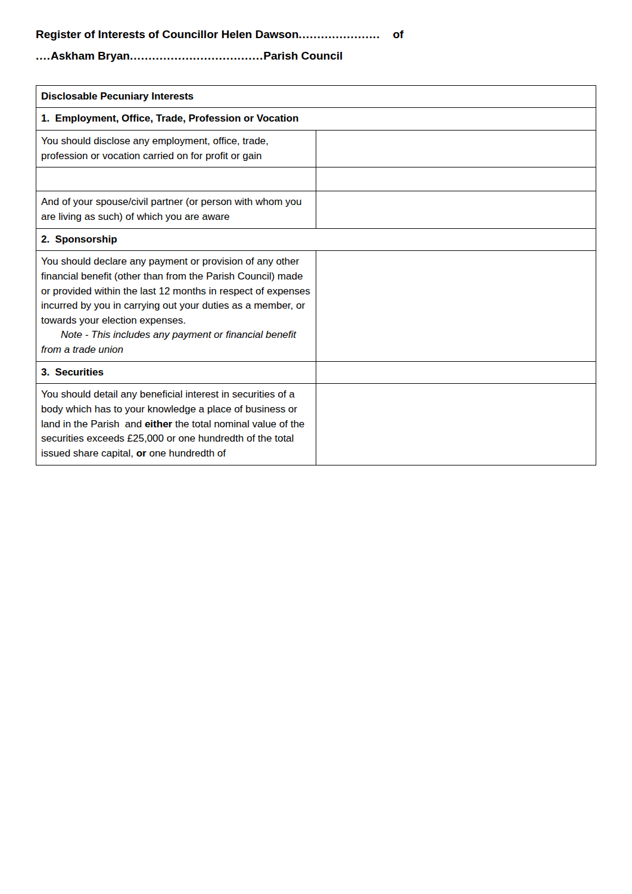Register of Interests of Councillor Helen Dawson...................... of
.... Askham Bryan.................................... Parish Council
| Disclosable Pecuniary Interests |
| --- |
| 1. Employment, Office, Trade, Profession or Vocation |
| You should disclose any employment, office, trade, profession or vocation carried on for profit or gain | |
| And of your spouse/civil partner (or person with whom you are living as such) of which you are aware | |
| 2. Sponsorship |
| You should declare any payment or provision of any other financial benefit (other than from the Parish Council) made or provided within the last 12 months in respect of expenses incurred by you in carrying out your duties as a member, or towards your election expenses. Note - This includes any payment or financial benefit from a trade union | |
| 3. Securities | |
| You should detail any beneficial interest in securities of a body which has to your knowledge a place of business or land in the Parish and either the total nominal value of the securities exceeds £25,000 or one hundredth of the total issued share capital, or one hundredth of | |